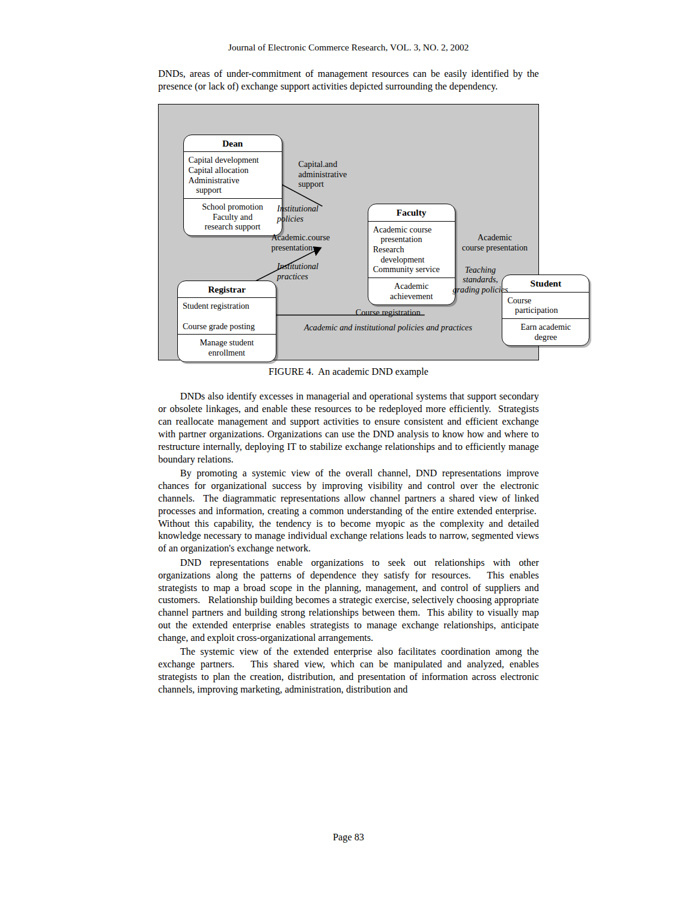Journal of Electronic Commerce Research, VOL. 3, NO. 2, 2002
DNDs, areas of under-commitment of management resources can be easily identified by the presence (or lack of) exchange support activities depicted surrounding the dependency.
Dean
Capital development
Capital allocation
Administrative
support
School promotion
Faculty and
research support
Faculty
Academic course
presentation Research
development Community service
Academic
achievement
Registrar
Student registration
Course grade posting
Manage student
enrollment
Student
Course
participation
Earn academic
degree
Capital.and
administrative
support
Institutional
policies
Academic.course
presentation
Institutional
practices
Academic
course presentation
Teaching
standards,
grading policies
Course registration
Academic and institutional policies and practices
FIGURE 4. An academic DND example
DNDs also identify excesses in managerial and operational systems that support secondary or obsolete linkages, and enable these resources to be redeployed more efficiently. Strategists can reallocate management and support activities to ensure consistent and efficient exchange with partner organizations. Organizations can use the DND analysis to know how and where to restructure internally, deploying IT to stabilize exchange relationships and to efficiently manage boundary relations.
By promoting a systemic view of the overall channel, DND representations improve chances for organizational success by improving visibility and control over the electronic channels. The diagrammatic representations allow channel partners a shared view of linked processes and information, creating a common understanding of the entire extended enterprise. Without this capability, the tendency is to become myopic as the complexity and detailed knowledge necessary to manage individual exchange relations leads to narrow, segmented views of an organization's exchange network.
DND representations enable organizations to seek out relationships with other organizations along the patterns of dependence they satisfy for resources. This enables strategists to map a broad scope in the planning, management, and control of suppliers and customers. Relationship building becomes a strategic exercise, selectively choosing appropriate channel partners and building strong relationships between them. This ability to visually map out the extended enterprise enables strategists to manage exchange relationships, anticipate change, and exploit cross-organizational arrangements.
The systemic view of the extended enterprise also facilitates coordination among the exchange partners. This shared view, which can be manipulated and analyzed, enables strategists to plan the creation, distribution, and presentation of information across electronic channels, improving marketing, administration, distribution and
Page 83